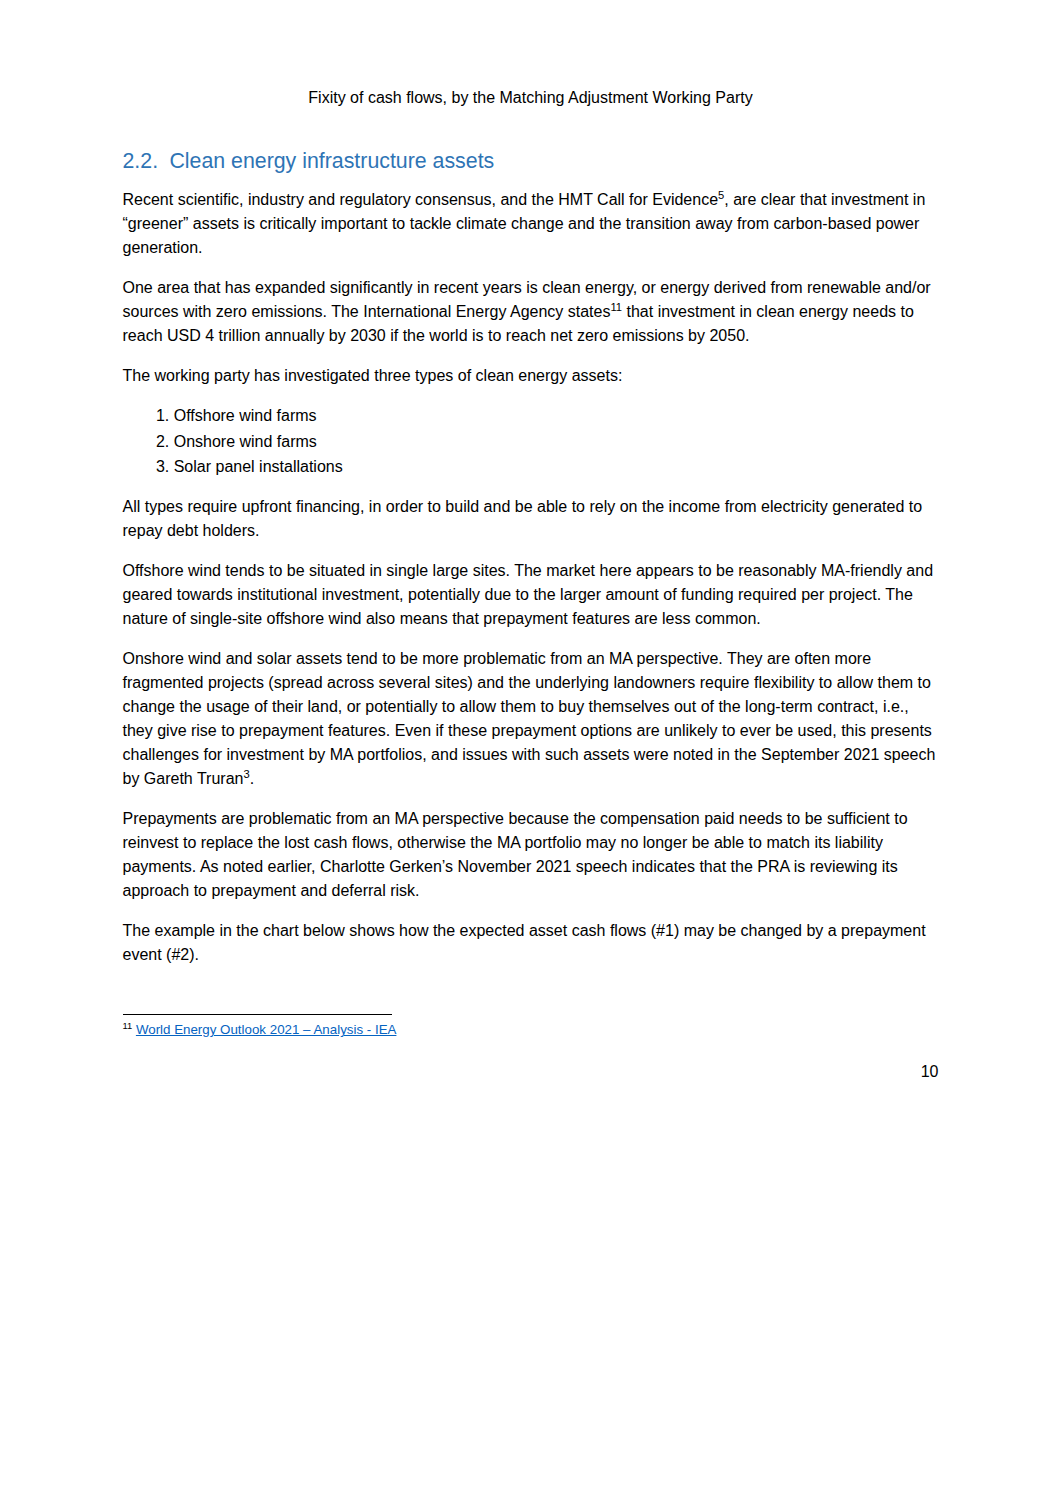Fixity of cash flows, by the Matching Adjustment Working Party
2.2. Clean energy infrastructure assets
Recent scientific, industry and regulatory consensus, and the HMT Call for Evidence5, are clear that investment in “greener” assets is critically important to tackle climate change and the transition away from carbon-based power generation.
One area that has expanded significantly in recent years is clean energy, or energy derived from renewable and/or sources with zero emissions. The International Energy Agency states11 that investment in clean energy needs to reach USD 4 trillion annually by 2030 if the world is to reach net zero emissions by 2050.
The working party has investigated three types of clean energy assets:
Offshore wind farms
Onshore wind farms
Solar panel installations
All types require upfront financing, in order to build and be able to rely on the income from electricity generated to repay debt holders.
Offshore wind tends to be situated in single large sites. The market here appears to be reasonably MA-friendly and geared towards institutional investment, potentially due to the larger amount of funding required per project. The nature of single-site offshore wind also means that prepayment features are less common.
Onshore wind and solar assets tend to be more problematic from an MA perspective. They are often more fragmented projects (spread across several sites) and the underlying landowners require flexibility to allow them to change the usage of their land, or potentially to allow them to buy themselves out of the long-term contract, i.e., they give rise to prepayment features. Even if these prepayment options are unlikely to ever be used, this presents challenges for investment by MA portfolios, and issues with such assets were noted in the September 2021 speech by Gareth Truran3.
Prepayments are problematic from an MA perspective because the compensation paid needs to be sufficient to reinvest to replace the lost cash flows, otherwise the MA portfolio may no longer be able to match its liability payments. As noted earlier, Charlotte Gerken’s November 2021 speech indicates that the PRA is reviewing its approach to prepayment and deferral risk.
The example in the chart below shows how the expected asset cash flows (#1) may be changed by a prepayment event (#2).
11 World Energy Outlook 2021 – Analysis - IEA
10